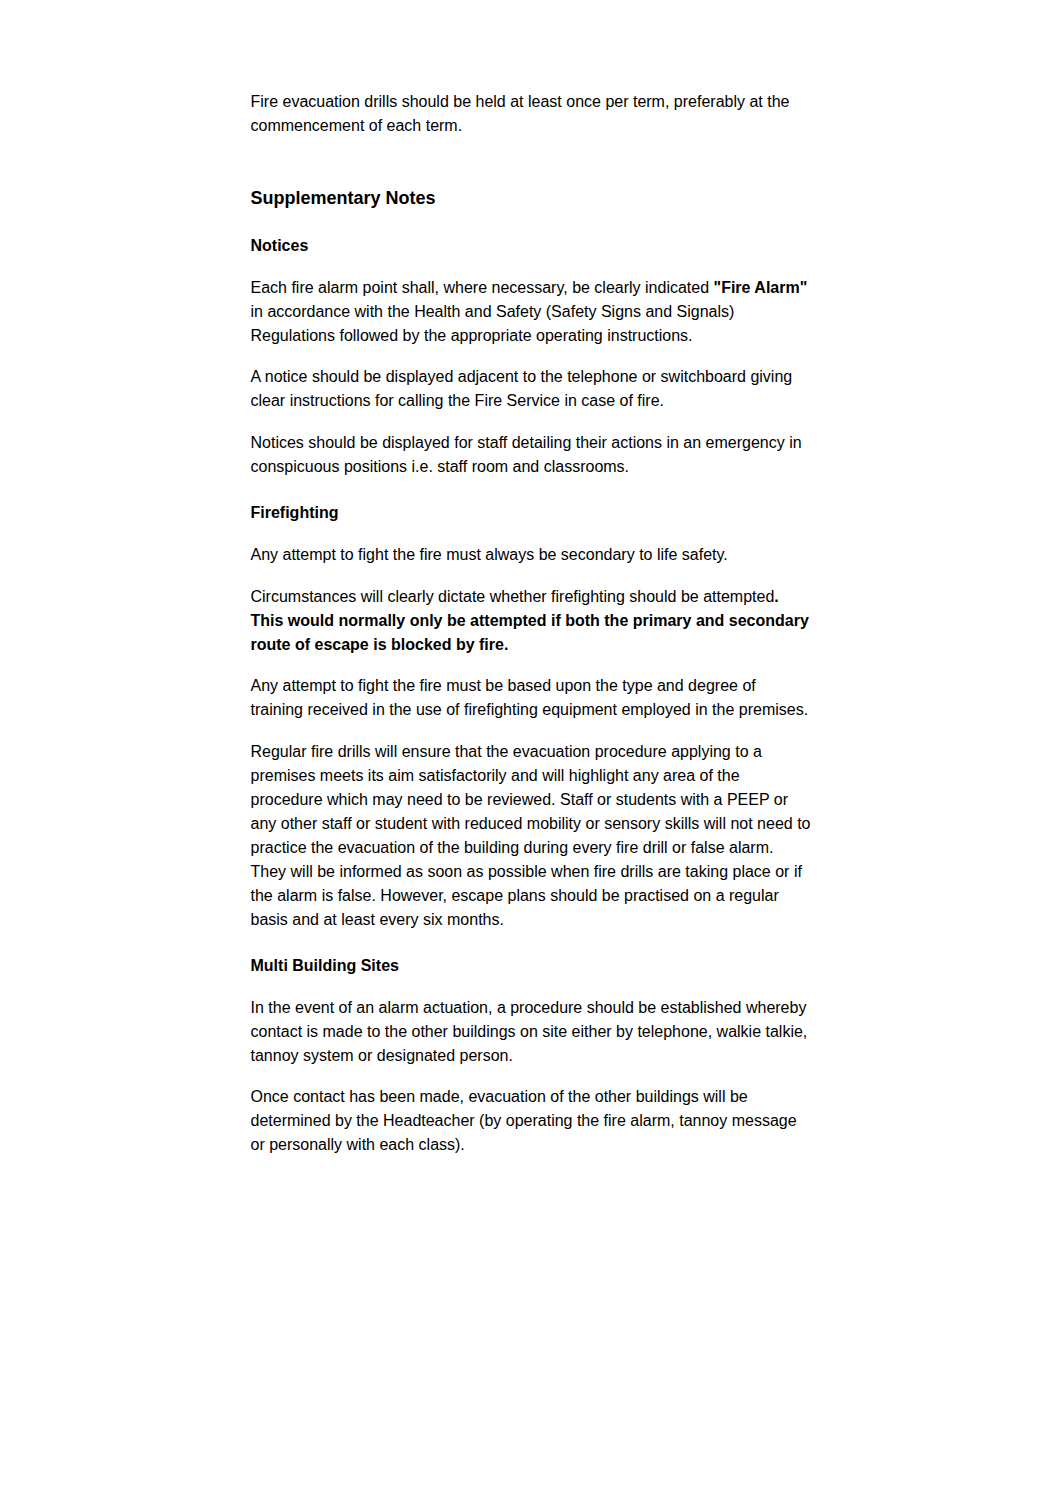Fire evacuation drills should be held at least once per term, preferably at the commencement of each term.
Supplementary Notes
Notices
Each fire alarm point shall, where necessary, be clearly indicated "Fire Alarm" in accordance with the Health and Safety (Safety Signs and Signals) Regulations followed by the appropriate operating instructions.
A notice should be displayed adjacent to the telephone or switchboard giving clear instructions for calling the Fire Service in case of fire.
Notices should be displayed for staff detailing their actions in an emergency in conspicuous positions i.e. staff room and classrooms.
Firefighting
Any attempt to fight the fire must always be secondary to life safety.
Circumstances will clearly dictate whether firefighting should be attempted. This would normally only be attempted if both the primary and secondary route of escape is blocked by fire.
Any attempt to fight the fire must be based upon the type and degree of training received in the use of firefighting equipment employed in the premises.
Regular fire drills will ensure that the evacuation procedure applying to a premises meets its aim satisfactorily and will highlight any area of the procedure which may need to be reviewed. Staff or students with a PEEP or any other staff or student with reduced mobility or sensory skills will not need to practice the evacuation of the building during every fire drill or false alarm. They will be informed as soon as possible when fire drills are taking place or if the alarm is false. However, escape plans should be practised on a regular basis and at least every six months.
Multi Building Sites
In the event of an alarm actuation, a procedure should be established whereby contact is made to the other buildings on site either by telephone, walkie talkie, tannoy system or designated person.
Once contact has been made, evacuation of the other buildings will be determined by the Headteacher (by operating the fire alarm, tannoy message or personally with each class).